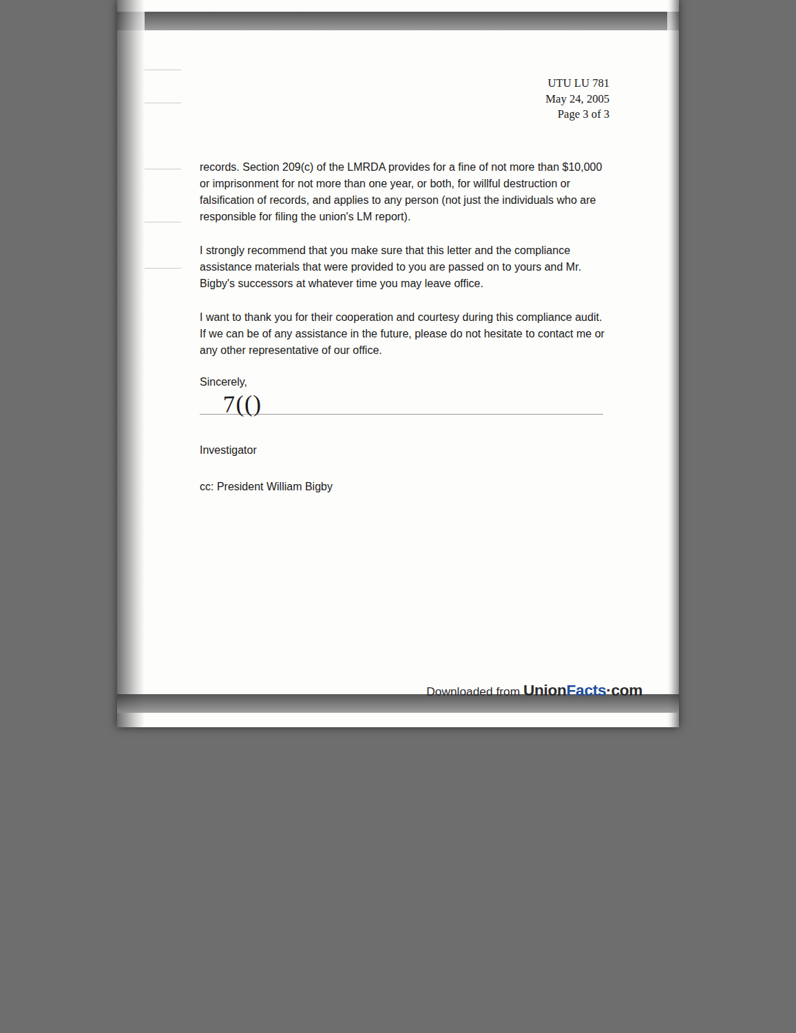UTU LU 781
May 24, 2005
Page 3 of 3
records. Section 209(c) of the LMRDA provides for a fine of not more than $10,000 or imprisonment for not more than one year, or both, for willful destruction or falsification of records, and applies to any person (not just the individuals who are responsible for filing the union's LM report).
I strongly recommend that you make sure that this letter and the compliance assistance materials that were provided to you are passed on to yours and Mr. Bigby's successors at whatever time you may leave office.
I want to thank you for their cooperation and courtesy during this compliance audit. If we can be of any assistance in the future, please do not hesitate to contact me or any other representative of our office.
Sincerely,
7(()
Investigator
cc: President William Bigby
Downloaded from UnionFacts·com